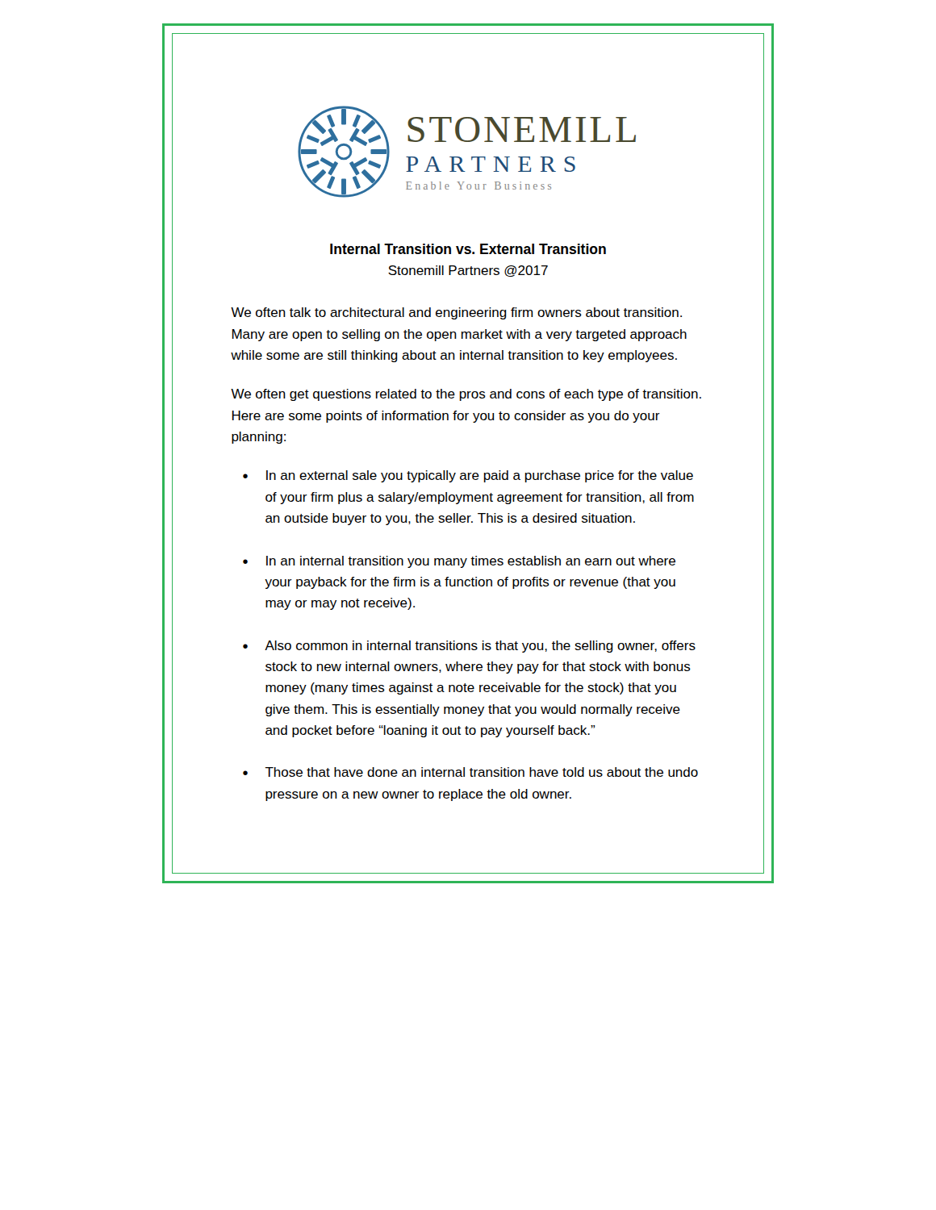STONEMILL
PARTNERS
Enable Your Business
Internal Transition vs. External Transition
Stonemill Partners @2017
We often talk to architectural and engineering firm owners about transition. Many are open to selling on the open market with a very targeted approach while some are still thinking about an internal transition to key employees.
We often get questions related to the pros and cons of each type of transition. Here are some points of information for you to consider as you do your planning:
In an external sale you typically are paid a purchase price for the value of your firm plus a salary/employment agreement for transition, all from an outside buyer to you, the seller. This is a desired situation.
In an internal transition you many times establish an earn out where your payback for the firm is a function of profits or revenue (that you may or may not receive).
Also common in internal transitions is that you, the selling owner, offers stock to new internal owners, where they pay for that stock with bonus money (many times against a note receivable for the stock) that you give them. This is essentially money that you would normally receive and pocket before “loaning it out to pay yourself back.”
Those that have done an internal transition have told us about the undo pressure on a new owner to replace the old owner.